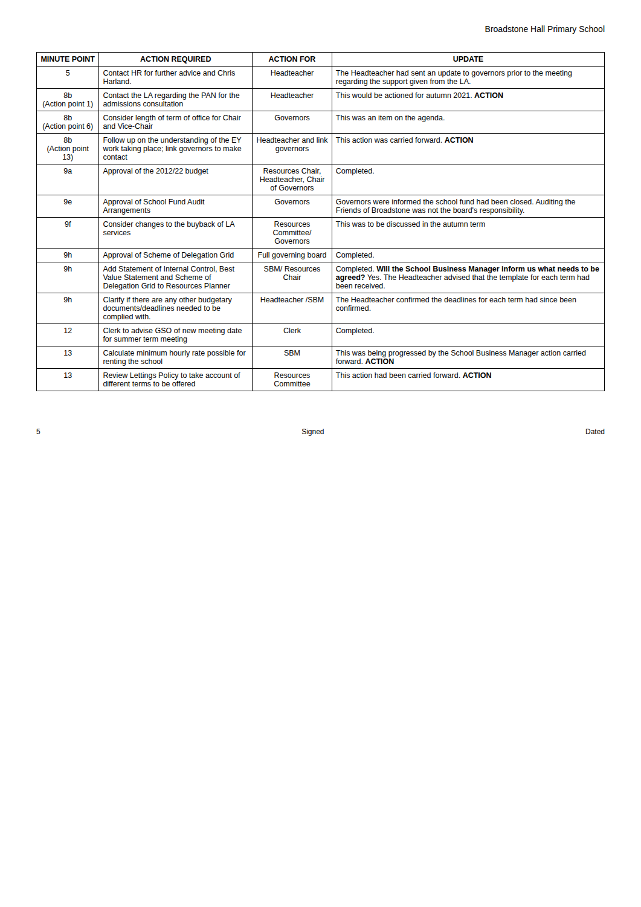Broadstone Hall Primary School
| MINUTE POINT | ACTION REQUIRED | ACTION FOR | UPDATE |
| --- | --- | --- | --- |
| 5 | Contact HR for further advice and Chris Harland. | Headteacher | The Headteacher had sent an update to governors prior to the meeting regarding the support given from the LA. |
| 8b (Action point 1) | Contact the LA regarding the PAN for the admissions consultation | Headteacher | This would be actioned for autumn 2021. ACTION |
| 8b (Action point 6) | Consider length of term of office for Chair and Vice-Chair | Governors | This was an item on the agenda. |
| 8b (Action point 13) | Follow up on the understanding of the EY work taking place; link governors to make contact | Headteacher and link governors | This action was carried forward. ACTION |
| 9a | Approval of the 2012/22 budget | Resources Chair, Headteacher, Chair of Governors | Completed. |
| 9e | Approval of School Fund Audit Arrangements | Governors | Governors were informed the school fund had been closed. Auditing the Friends of Broadstone was not the board's responsibility. |
| 9f | Consider changes to the buyback of LA services | Resources Committee/ Governors | This was to be discussed in the autumn term |
| 9h | Approval of Scheme of Delegation Grid | Full governing board | Completed. |
| 9h | Add Statement of Internal Control, Best Value Statement and Scheme of Delegation Grid to Resources Planner | SBM/ Resources Chair | Completed. Will the School Business Manager inform us what needs to be agreed? Yes. The Headteacher advised that the template for each term had been received. |
| 9h | Clarify if there are any other budgetary documents/deadlines needed to be complied with. | Headteacher /SBM | The Headteacher confirmed the deadlines for each term had since been confirmed. |
| 12 | Clerk to advise GSO of new meeting date for summer term meeting | Clerk | Completed. |
| 13 | Calculate minimum hourly rate possible for renting the school | SBM | This was being progressed by the School Business Manager action carried forward. ACTION |
| 13 | Review Lettings Policy to take account of different terms to be offered | Resources Committee | This action had been carried forward. ACTION |
5 Signed Dated